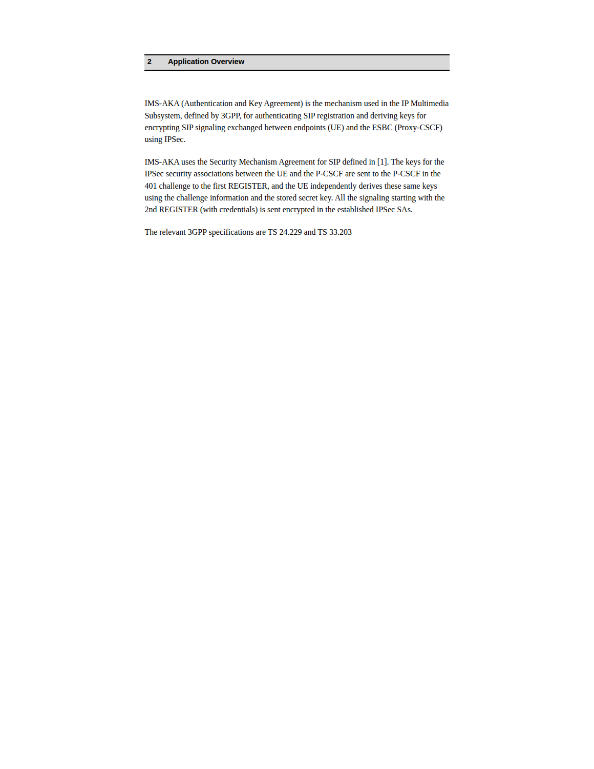2 Application Overview
IMS-AKA (Authentication and Key Agreement) is the mechanism used in the IP Multimedia Subsystem, defined by 3GPP, for authenticating SIP registration and deriving keys for encrypting SIP signaling exchanged between endpoints (UE) and the ESBC (Proxy-CSCF) using IPSec.
IMS-AKA uses the Security Mechanism Agreement for SIP defined in [1]. The keys for the IPSec security associations between the UE and the P-CSCF are sent to the P-CSCF in the 401 challenge to the first REGISTER, and the UE independently derives these same keys using the challenge information and the stored secret key. All the signaling starting with the 2nd REGISTER (with credentials) is sent encrypted in the established IPSec SAs.
The relevant 3GPP specifications are TS 24.229 and TS 33.203